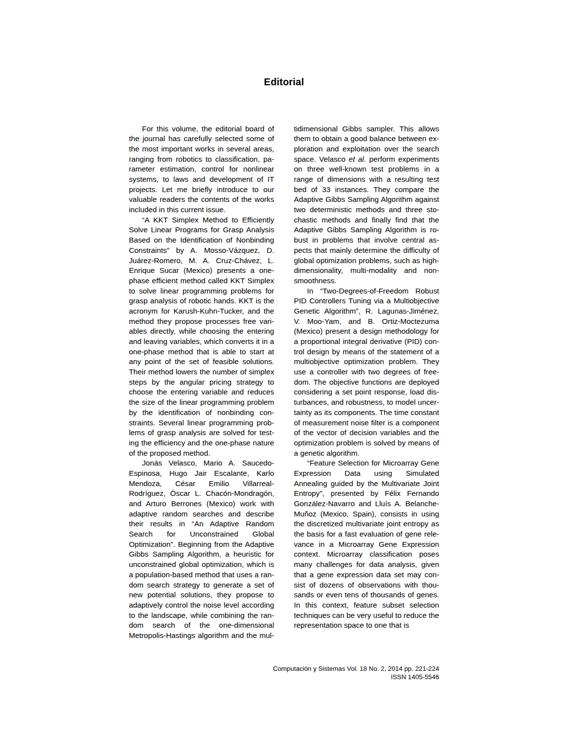Editorial
For this volume, the editorial board of the journal has carefully selected some of the most important works in several areas, ranging from robotics to classification, parameter estimation, control for nonlinear systems, to laws and development of IT projects. Let me briefly introduce to our valuable readers the contents of the works included in this current issue.
“A KKT Simplex Method to Efficiently Solve Linear Programs for Grasp Analysis Based on the Identification of Nonbinding Constraints” by A. Mosso-Vázquez, D. Juárez-Romero, M. A. Cruz-Chávez, L. Enrique Sucar (Mexico) presents a one-phase efficient method called KKT Simplex to solve linear programming problems for grasp analysis of robotic hands. KKT is the acronym for Karush-Kuhn-Tucker, and the method they propose processes free variables directly, while choosing the entering and leaving variables, which converts it in a one-phase method that is able to start at any point of the set of feasible solutions. Their method lowers the number of simplex steps by the angular pricing strategy to choose the entering variable and reduces the size of the linear programming problem by the identification of nonbinding constraints. Several linear programming problems of grasp analysis are solved for testing the efficiency and the one-phase nature of the proposed method.
Jonás Velasco, Mario A. Saucedo-Espinosa, Hugo Jair Escalante, Karlo Mendoza, César Emilio Villarreal-Rodríguez, Óscar L. Chacón-Mondragón, and Arturo Berrones (Mexico) work with adaptive random searches and describe their results in “An Adaptive Random Search for Unconstrained Global Optimization”. Beginning from the Adaptive Gibbs Sampling Algorithm, a heuristic for unconstrained global optimization, which is a population-based method that uses a random search strategy to generate a set of new potential solutions, they propose to adaptively control the noise level according to the landscape, while combining the random search of the one-dimensional Metropolis-Hastings algorithm and the multidimensional Gibbs sampler. This allows them to obtain a good balance between exploration and exploitation over the search space. Velasco et al. perform experiments on three well-known test problems in a range of dimensions with a resulting test bed of 33 instances. They compare the Adaptive Gibbs Sampling Algorithm against two deterministic methods and three stochastic methods and finally find that the Adaptive Gibbs Sampling Algorithm is robust in problems that involve central aspects that mainly determine the difficulty of global optimization problems, such as high-dimensionality, multi-modality and non-smoothness.
In “Two-Degrees-of-Freedom Robust PID Controllers Tuning via a Multiobjective Genetic Algorithm”, R. Lagunas-Jiménez, V. Moo-Yam, and B. Ortiz-Moctezuma (Mexico) present a design methodology for a proportional integral derivative (PID) control design by means of the statement of a multiobjective optimization problem. They use a controller with two degrees of freedom. The objective functions are deployed considering a set point response, load disturbances, and robustness, to model uncertainty as its components. The time constant of measurement noise filter is a component of the vector of decision variables and the optimization problem is solved by means of a genetic algorithm.
“Feature Selection for Microarray Gene Expression Data using Simulated Annealing guided by the Multivariate Joint Entropy”, presented by Félix Fernando González-Navarro and Lluís A. Belanche-Muñoz (Mexico, Spain), consists in using the discretized multivariate joint entropy as the basis for a fast evaluation of gene relevance in a Microarray Gene Expression context. Microarray classification poses many challenges for data analysis, given that a gene expression data set may consist of dozens of observations with thousands or even tens of thousands of genes. In this context, feature subset selection techniques can be very useful to reduce the representation space to one that is
Computación y Sistemas Vol. 18 No. 2, 2014 pp. 221-224
ISSN 1405-5546